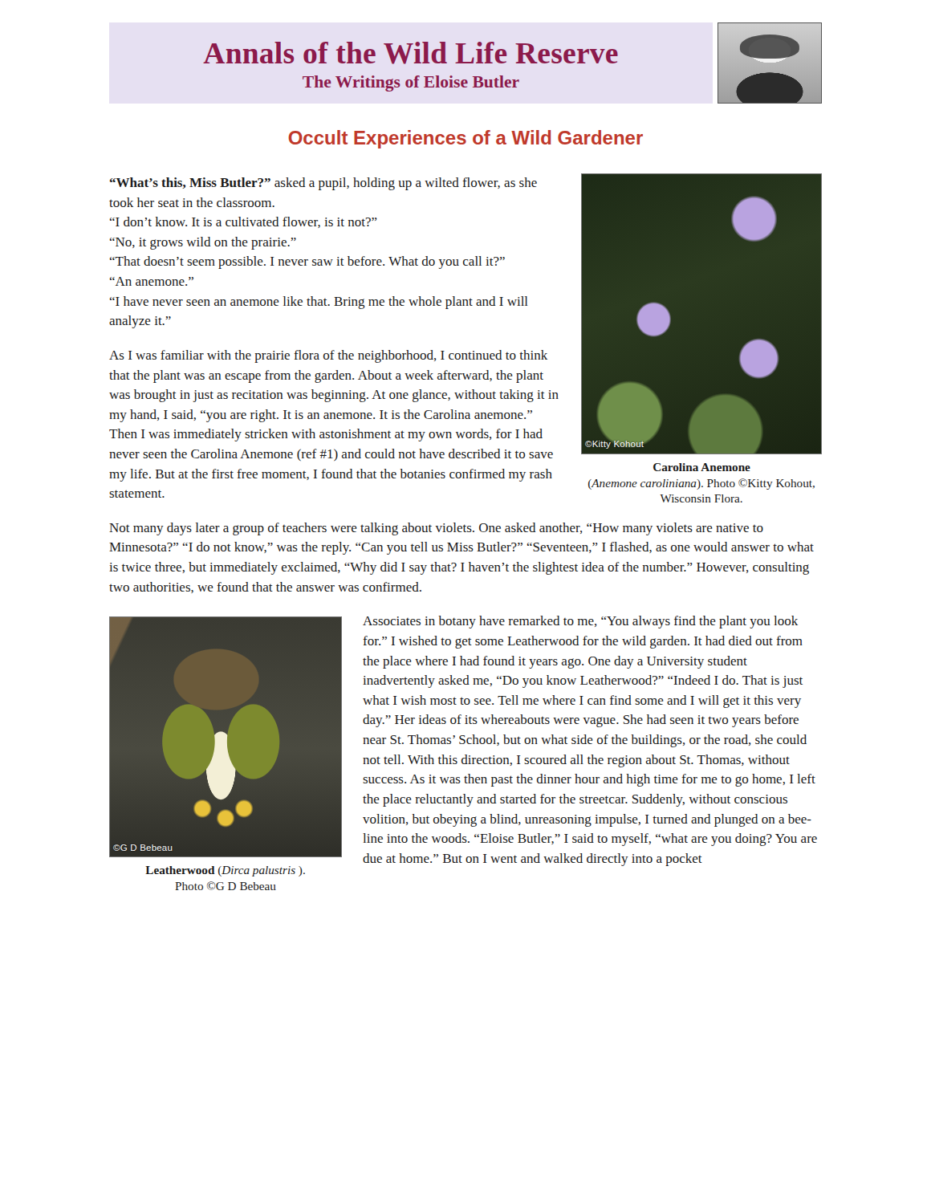Annals of the Wild Life Reserve
The Writings of Eloise Butler
Occult Experiences of a Wild Gardener
©Kitty Kohout
Carolina Anemone
(Anemone caroliniana). Photo ©Kitty Kohout, Wisconsin Flora.
“What’s this, Miss Butler?” asked a pupil, holding up a wilted flower, as she took her seat in the classroom.
“I don’t know. It is a cultivated flower, is it not?”
“No, it grows wild on the prairie.”
“That doesn’t seem possible. I never saw it before. What do you call it?”
“An anemone.”
“I have never seen an anemone like that. Bring me the whole plant and I will analyze it.”
As I was familiar with the prairie flora of the neighborhood, I continued to think that the plant was an escape from the garden. About a week afterward, the plant was brought in just as recitation was beginning. At one glance, without taking it in my hand, I said, “you are right. It is an anemone. It is the Carolina anemone.” Then I was immediately stricken with astonishment at my own words, for I had never seen the Carolina Anemone (ref #1) and could not have described it to save my life. But at the first free moment, I found that the botanies confirmed my rash statement.
Not many days later a group of teachers were talking about violets. One asked another, “How many violets are native to Minnesota?” “I do not know,” was the reply. “Can you tell us Miss Butler?” “Seventeen,” I flashed, as one would answer to what is twice three, but immediately exclaimed, “Why did I say that? I haven’t the slightest idea of the number.” However, consulting two authorities, we found that the answer was confirmed.
©G D Bebeau
Leatherwood (Dirca palustris ).
Photo ©G D Bebeau
Associates in botany have remarked to me, “You always find the plant you look for.” I wished to get some Leatherwood for the wild garden. It had died out from the place where I had found it years ago. One day a University student inadvertently asked me, “Do you know Leatherwood?” “Indeed I do. That is just what I wish most to see. Tell me where I can find some and I will get it this very day.” Her ideas of its whereabouts were vague. She had seen it two years before near St. Thomas’ School, but on what side of the buildings, or the road, she could not tell. With this direction, I scoured all the region about St. Thomas, without success. As it was then past the dinner hour and high time for me to go home, I left the place reluctantly and started for the streetcar. Suddenly, without conscious volition, but obeying a blind, unreasoning impulse, I turned and plunged on a bee-line into the woods. “Eloise Butler,” I said to myself, “what are you doing? You are due at home.” But on I went and walked directly into a pocket